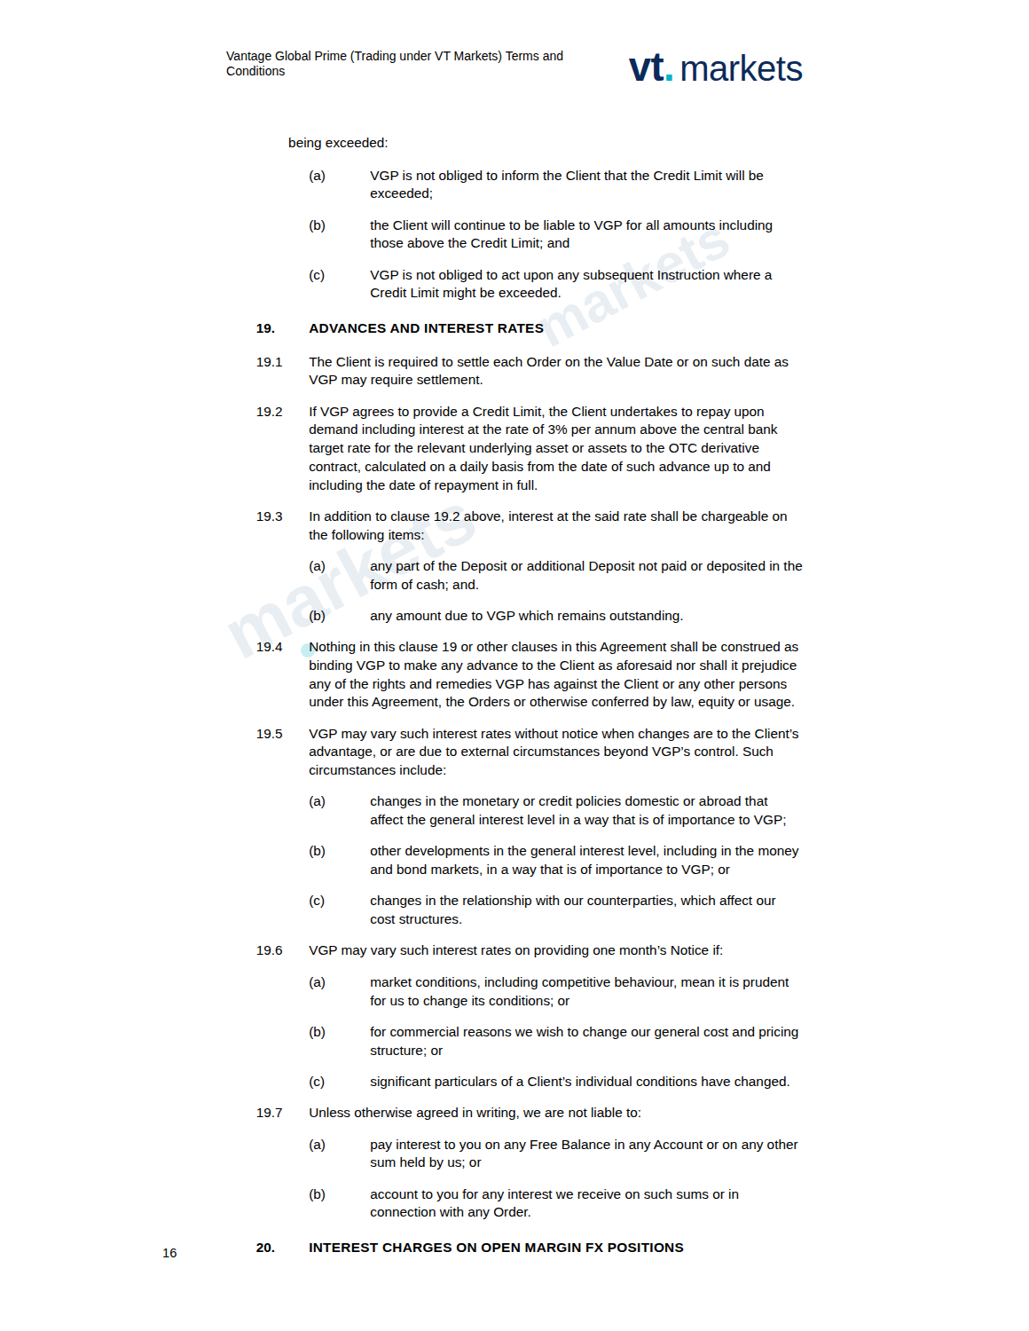markets
markets
Vantage Global Prime (Trading under VT Markets) Terms and Conditions
vt. markets
being exceeded:
(a)
VGP is not obliged to inform the Client that the Credit Limit will be exceeded;
(b)
the Client will continue to be liable to VGP for all amounts including those above the Credit Limit; and
(c)
VGP is not obliged to act upon any subsequent Instruction where a Credit Limit might be exceeded.
19.
ADVANCES AND INTEREST RATES
19.1
The Client is required to settle each Order on the Value Date or on such date as VGP may require settlement.
19.2
If VGP agrees to provide a Credit Limit, the Client undertakes to repay upon demand including interest at the rate of 3% per annum above the central bank target rate for the relevant underlying asset or assets to the OTC derivative contract, calculated on a daily basis from the date of such advance up to and including the date of repayment in full.
19.3
In addition to clause 19.2 above, interest at the said rate shall be chargeable on the following items:
(a)
any part of the Deposit or additional Deposit not paid or deposited in the form of cash; and.
(b)
any amount due to VGP which remains outstanding.
19.4
Nothing in this clause 19 or other clauses in this Agreement shall be construed as binding VGP to make any advance to the Client as aforesaid nor shall it prejudice any of the rights and remedies VGP has against the Client or any other persons under this Agreement, the Orders or otherwise conferred by law, equity or usage.
19.5
VGP may vary such interest rates without notice when changes are to the Client’s advantage, or are due to external circumstances beyond VGP’s control. Such circumstances include:
(a)
changes in the monetary or credit policies domestic or abroad that affect the general interest level in a way that is of importance to VGP;
(b)
other developments in the general interest level, including in the money and bond markets, in a way that is of importance to VGP; or
(c)
changes in the relationship with our counterparties, which affect our cost structures.
19.6
VGP may vary such interest rates on providing one month’s Notice if:
(a)
market conditions, including competitive behaviour, mean it is prudent for us to change its conditions; or
(b)
for commercial reasons we wish to change our general cost and pricing structure; or
(c)
significant particulars of a Client’s individual conditions have changed.
19.7
Unless otherwise agreed in writing, we are not liable to:
(a)
pay interest to you on any Free Balance in any Account or on any other sum held by us; or
(b)
account to you for any interest we receive on such sums or in connection with any Order.
20.
INTEREST CHARGES ON OPEN MARGIN FX POSITIONS
16